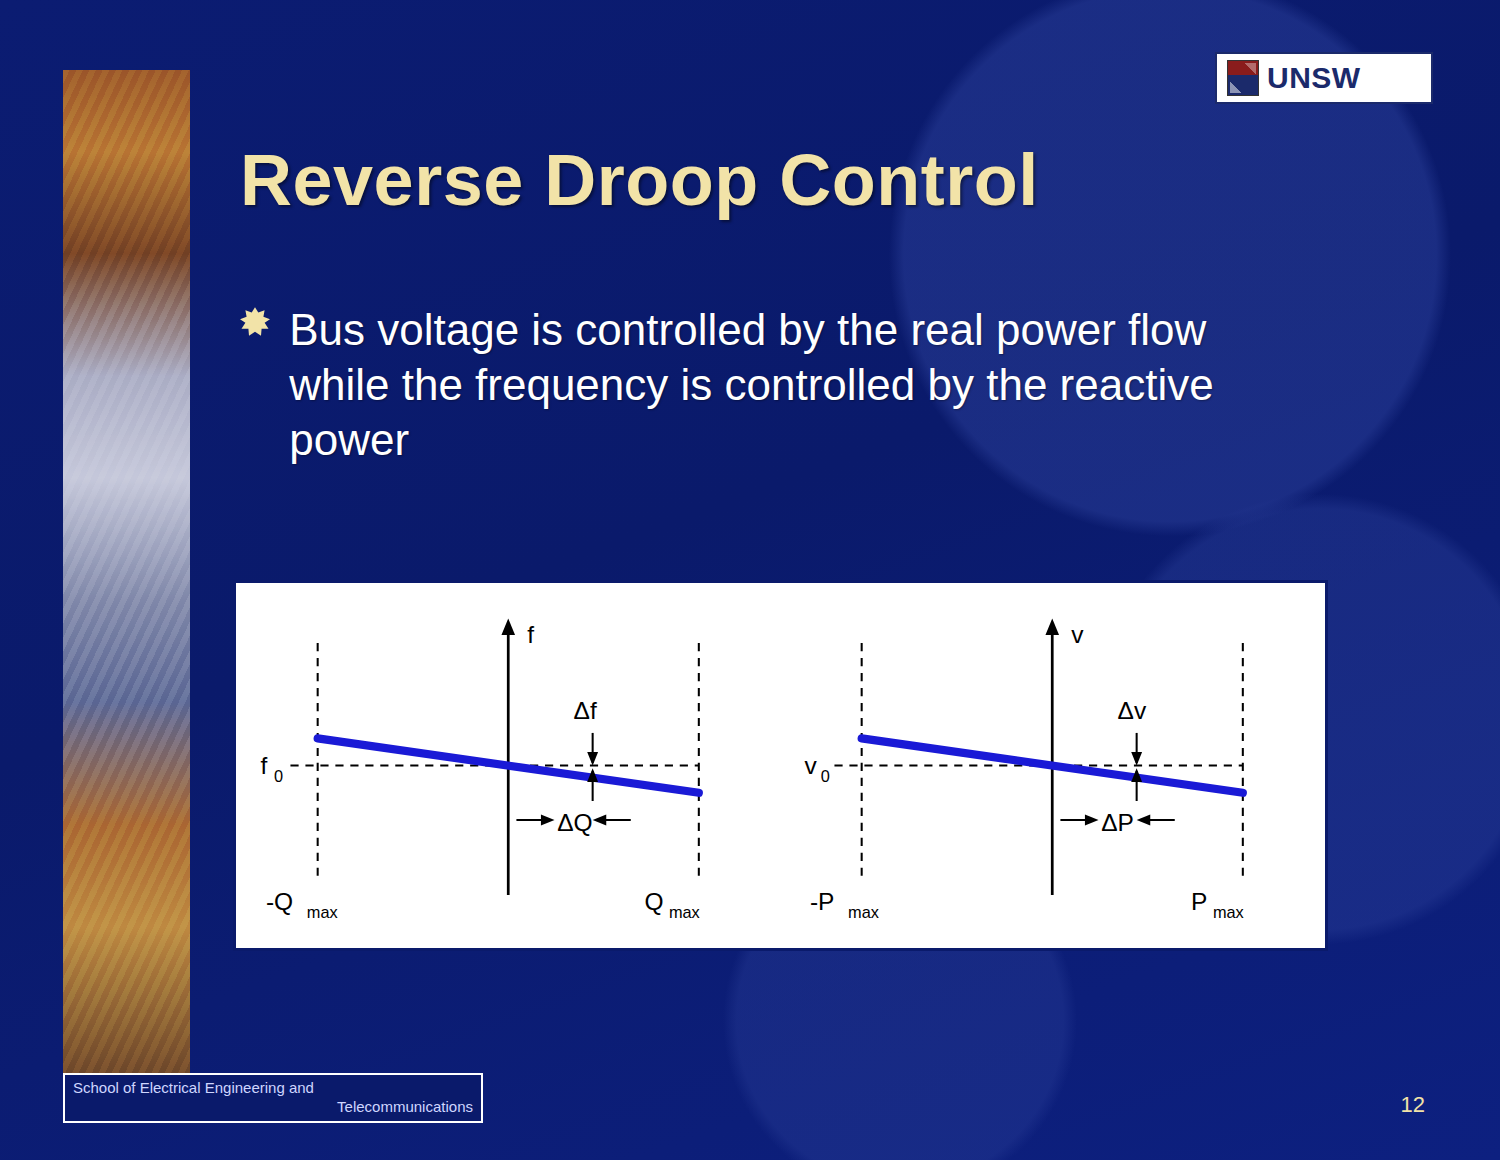UNSW
Reverse Droop Control
Bus voltage is controlled by the real power flow while the frequency is controlled by the reactive power
f Δf ΔQ f 0 -Q max Q max
v Δv ΔP v 0 -P max P max
School of Electrical Engineering and
Telecommunications
12